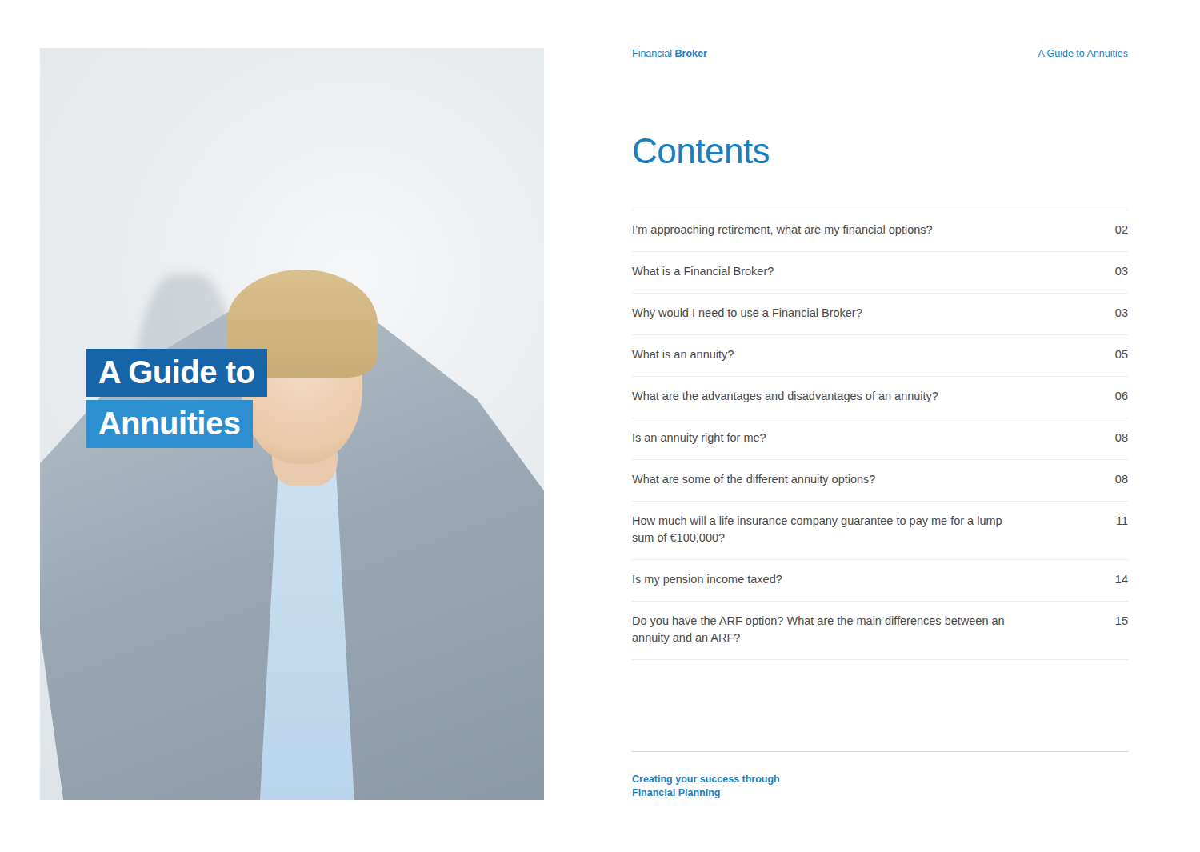A Guide to Annuities
Financial Broker
A Guide to Annuities
Contents
I’m approaching retirement, what are my financial options?02
What is a Financial Broker?03
Why would I need to use a Financial Broker?03
What is an annuity?05
What are the advantages and disadvantages of an annuity?06
Is an annuity right for me?08
What are some of the different annuity options?08
How much will a life insurance company guarantee to pay me for a lump sum of €100,000?11
Is my pension income taxed?14
Do you have the ARF option? What are the main differences between an annuity and an ARF?15
Creating your success through
Financial Planning